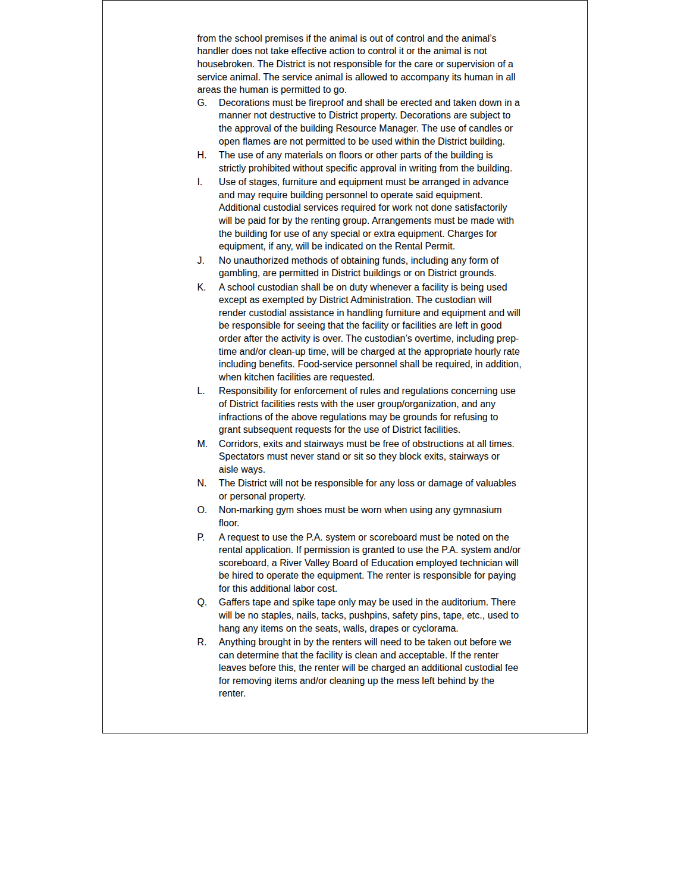from the school premises if the animal is out of control and the animal’s handler does not take effective action to control it or the animal is not housebroken. The District is not responsible for the care or supervision of a service animal. The service animal is allowed to accompany its human in all areas the human is permitted to go.
G. Decorations must be fireproof and shall be erected and taken down in a manner not destructive to District property. Decorations are subject to the approval of the building Resource Manager. The use of candles or open flames are not permitted to be used within the District building.
H. The use of any materials on floors or other parts of the building is strictly prohibited without specific approval in writing from the building.
I. Use of stages, furniture and equipment must be arranged in advance and may require building personnel to operate said equipment. Additional custodial services required for work not done satisfactorily will be paid for by the renting group. Arrangements must be made with the building for use of any special or extra equipment. Charges for equipment, if any, will be indicated on the Rental Permit.
J. No unauthorized methods of obtaining funds, including any form of gambling, are permitted in District buildings or on District grounds.
K. A school custodian shall be on duty whenever a facility is being used except as exempted by District Administration. The custodian will render custodial assistance in handling furniture and equipment and will be responsible for seeing that the facility or facilities are left in good order after the activity is over. The custodian’s overtime, including prep-time and/or clean-up time, will be charged at the appropriate hourly rate including benefits. Food-service personnel shall be required, in addition, when kitchen facilities are requested.
L. Responsibility for enforcement of rules and regulations concerning use of District facilities rests with the user group/organization, and any infractions of the above regulations may be grounds for refusing to grant subsequent requests for the use of District facilities.
M. Corridors, exits and stairways must be free of obstructions at all times. Spectators must never stand or sit so they block exits, stairways or aisle ways.
N. The District will not be responsible for any loss or damage of valuables or personal property.
O. Non-marking gym shoes must be worn when using any gymnasium floor.
P. A request to use the P.A. system or scoreboard must be noted on the rental application. If permission is granted to use the P.A. system and/or scoreboard, a River Valley Board of Education employed technician will be hired to operate the equipment. The renter is responsible for paying for this additional labor cost.
Q. Gaffers tape and spike tape only may be used in the auditorium. There will be no staples, nails, tacks, pushpins, safety pins, tape, etc., used to hang any items on the seats, walls, drapes or cyclorama.
R. Anything brought in by the renters will need to be taken out before we can determine that the facility is clean and acceptable. If the renter leaves before this, the renter will be charged an additional custodial fee for removing items and/or cleaning up the mess left behind by the renter.